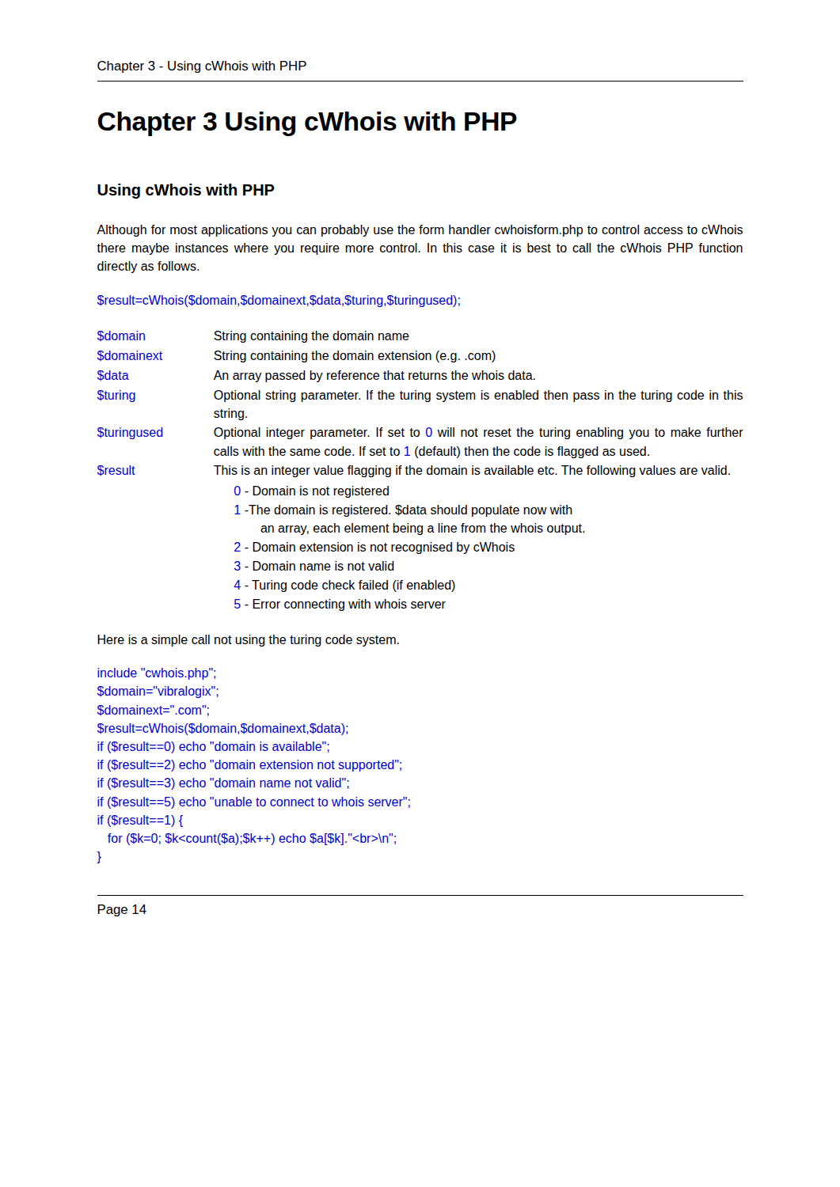Chapter 3 - Using cWhois with PHP
Chapter 3 Using cWhois with PHP
Using cWhois with PHP
Although for most applications you can probably use the form handler cwhoisform.php to control access to cWhois there maybe instances where you require more control. In this case it is best to call the cWhois PHP function directly as follows.
$result=cWhois($domain,$domainext,$data,$turing,$turingused);
$domain
String containing the domain name
$domainext
String containing the domain extension (e.g. .com)
$data
An array passed by reference that returns the whois data.
$turing
Optional string parameter. If the turing system is enabled then pass in the turing code in this string.
$turingused
Optional integer parameter. If set to 0 will not reset the turing enabling you to make further calls with the same code. If set to 1 (default) then the code is flagged as used.
$result
This is an integer value flagging if the domain is available etc. The following values are valid.
0 - Domain is not registered
1 -The domain is registered. $data should populate now with an array, each element being a line from the whois output.
2 - Domain extension is not recognised by cWhois
3 - Domain name is not valid
4 - Turing code check failed (if enabled)
5 - Error connecting with whois server
Here is a simple call not using the turing code system.
include "cwhois.php";
$domain="vibralogix";
$domainext=".com";
$result=cWhois($domain,$domainext,$data);
if ($result==0) echo "domain is available";
if ($result==2) echo "domain extension not supported";
if ($result==3) echo "domain name not valid";
if ($result==5) echo "unable to connect to whois server";
if ($result==1) {
   for ($k=0; $k<count($a);$k++) echo $a[$k]."<br>\n";
}
Page 14